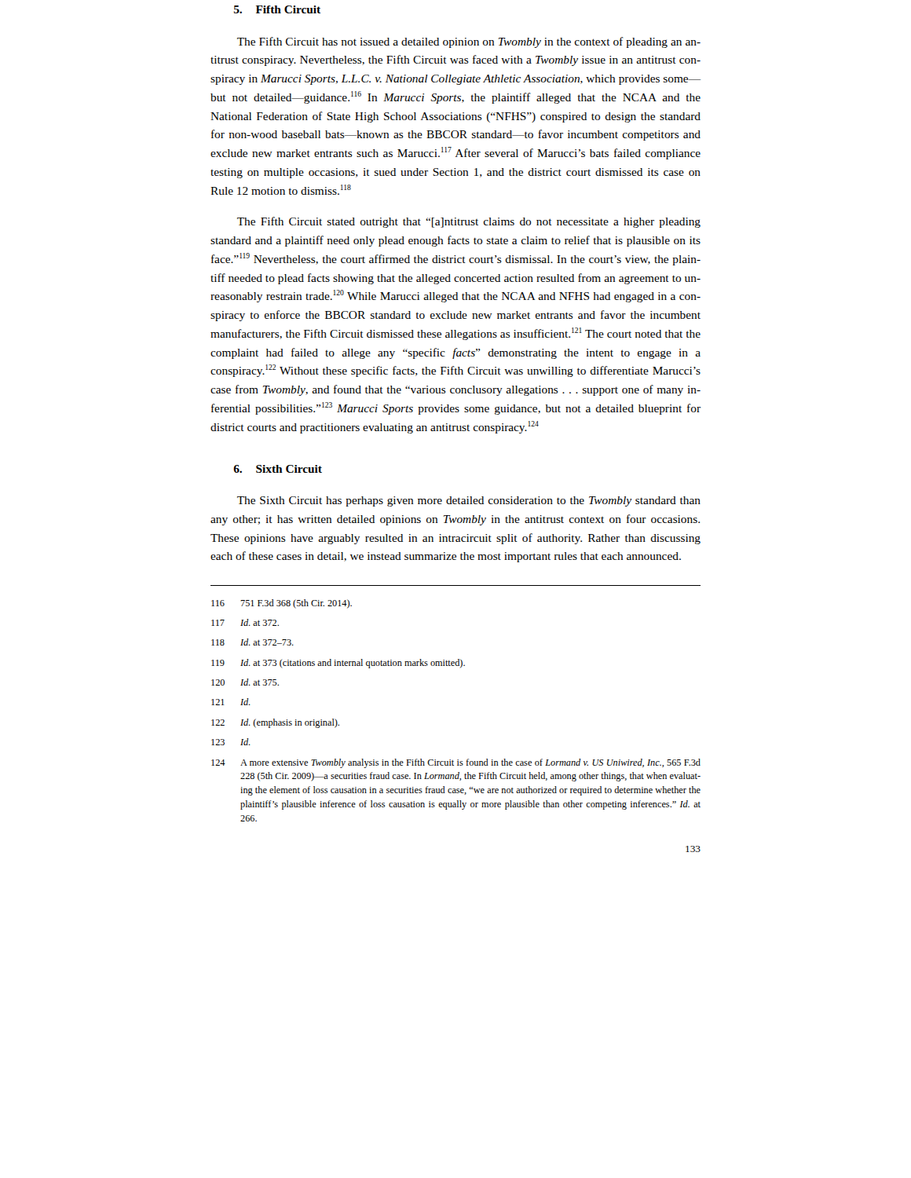5. Fifth Circuit
The Fifth Circuit has not issued a detailed opinion on Twombly in the context of pleading an antitrust conspiracy. Nevertheless, the Fifth Circuit was faced with a Twombly issue in an antitrust conspiracy in Marucci Sports, L.L.C. v. National Collegiate Athletic Association, which provides some—but not detailed—guidance.116 In Marucci Sports, the plaintiff alleged that the NCAA and the National Federation of State High School Associations (“NFHS”) conspired to design the standard for non-wood baseball bats—known as the BBCOR standard—to favor incumbent competitors and exclude new market entrants such as Marucci.117 After several of Marucci’s bats failed compliance testing on multiple occasions, it sued under Section 1, and the district court dismissed its case on Rule 12 motion to dismiss.118
The Fifth Circuit stated outright that “[a]ntitrust claims do not necessitate a higher pleading standard and a plaintiff need only plead enough facts to state a claim to relief that is plausible on its face.”119 Nevertheless, the court affirmed the district court’s dismissal. In the court’s view, the plaintiff needed to plead facts showing that the alleged concerted action resulted from an agreement to unreasonably restrain trade.120 While Marucci alleged that the NCAA and NFHS had engaged in a conspiracy to enforce the BBCOR standard to exclude new market entrants and favor the incumbent manufacturers, the Fifth Circuit dismissed these allegations as insufficient.121 The court noted that the complaint had failed to allege any “specific facts” demonstrating the intent to engage in a conspiracy.122 Without these specific facts, the Fifth Circuit was unwilling to differentiate Marucci’s case from Twombly, and found that the “various conclusory allegations . . . support one of many inferential possibilities.”123 Marucci Sports provides some guidance, but not a detailed blueprint for district courts and practitioners evaluating an antitrust conspiracy.124
6. Sixth Circuit
The Sixth Circuit has perhaps given more detailed consideration to the Twombly standard than any other; it has written detailed opinions on Twombly in the antitrust context on four occasions. These opinions have arguably resulted in an intracircuit split of authority. Rather than discussing each of these cases in detail, we instead summarize the most important rules that each announced.
116751 F.3d 368 (5th Cir. 2014).
117 Id. at 372.
118 Id. at 372–73.
119 Id. at 373 (citations and internal quotation marks omitted).
120 Id. at 375.
121 Id.
122 Id. (emphasis in original).
123 Id.
124 A more extensive Twombly analysis in the Fifth Circuit is found in the case of Lormand v. US Uniwired, Inc., 565 F.3d 228 (5th Cir. 2009)—a securities fraud case. In Lormand, the Fifth Circuit held, among other things, that when evaluating the element of loss causation in a securities fraud case, “we are not authorized or required to determine whether the plaintiff’s plausible inference of loss causation is equally or more plausible than other competing inferences.” Id. at 266.
133